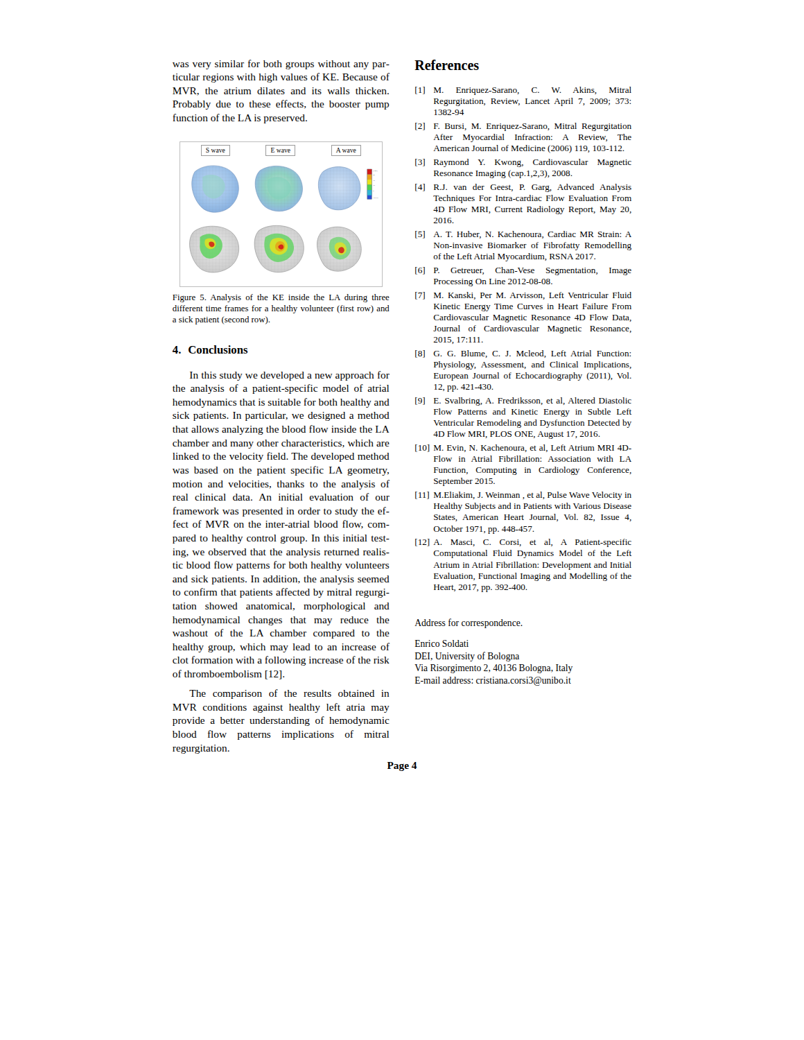was very similar for both groups without any particular regions with high values of KE. Because of MVR, the atrium dilates and its walls thicken. Probably due to these effects, the booster pump function of the LA is preserved.
S wave E wave A wave
[J/m3] 20 15 10 5 1.0e-03
Figure 5. Analysis of the KE inside the LA during three different time frames for a healthy volunteer (first row) and a sick patient (second row).
4. Conclusions
In this study we developed a new approach for the analysis of a patient-specific model of atrial hemodynamics that is suitable for both healthy and sick patients. In particular, we designed a method that allows analyzing the blood flow inside the LA chamber and many other characteristics, which are linked to the velocity field. The developed method was based on the patient specific LA geometry, motion and velocities, thanks to the analysis of real clinical data. An initial evaluation of our framework was presented in order to study the effect of MVR on the inter-atrial blood flow, compared to healthy control group. In this initial testing, we observed that the analysis returned realistic blood flow patterns for both healthy volunteers and sick patients. In addition, the analysis seemed to confirm that patients affected by mitral regurgitation showed anatomical, morphological and hemodynamical changes that may reduce the washout of the LA chamber compared to the healthy group, which may lead to an increase of clot formation with a following increase of the risk of thromboembolism [12].
The comparison of the results obtained in MVR conditions against healthy left atria may provide a better understanding of hemodynamic blood flow patterns implications of mitral regurgitation.
References
[1] M. Enriquez-Sarano, C. W. Akins, Mitral Regurgitation, Review, Lancet April 7, 2009; 373: 1382-94
[2] F. Bursi, M. Enriquez-Sarano, Mitral Regurgitation After Myocardial Infraction: A Review, The American Journal of Medicine (2006) 119, 103-112.
[3] Raymond Y. Kwong, Cardiovascular Magnetic Resonance Imaging (cap.1,2,3), 2008.
[4] R.J. van der Geest, P. Garg, Advanced Analysis Techniques For Intra-cardiac Flow Evaluation From 4D Flow MRI, Current Radiology Report, May 20, 2016.
[5] A. T. Huber, N. Kachenoura, Cardiac MR Strain: A Non-invasive Biomarker of Fibrofatty Remodelling of the Left Atrial Myocardium, RSNA 2017.
[6] P. Getreuer, Chan-Vese Segmentation, Image Processing On Line 2012-08-08.
[7] M. Kanski, Per M. Arvisson, Left Ventricular Fluid Kinetic Energy Time Curves in Heart Failure From Cardiovascular Magnetic Resonance 4D Flow Data, Journal of Cardiovascular Magnetic Resonance, 2015, 17:111.
[8] G. G. Blume, C. J. Mcleod, Left Atrial Function: Physiology, Assessment, and Clinical Implications, European Journal of Echocardiography (2011), Vol. 12, pp. 421-430.
[9] E. Svalbring, A. Fredriksson, et al, Altered Diastolic Flow Patterns and Kinetic Energy in Subtle Left Ventricular Remodeling and Dysfunction Detected by 4D Flow MRI, PLOS ONE, August 17, 2016.
[10] M. Evin, N. Kachenoura, et al, Left Atrium MRI 4D-Flow in Atrial Fibrillation: Association with LA Function, Computing in Cardiology Conference, September 2015.
[11] M.Eliakim, J. Weinman , et al, Pulse Wave Velocity in Healthy Subjects and in Patients with Various Disease States, American Heart Journal, Vol. 82, Issue 4, October 1971, pp. 448-457.
[12] A. Masci, C. Corsi, et al, A Patient-specific Computational Fluid Dynamics Model of the Left Atrium in Atrial Fibrillation: Development and Initial Evaluation, Functional Imaging and Modelling of the Heart, 2017, pp. 392-400.
Address for correspondence.
Enrico Soldati
DEI, University of Bologna
Via Risorgimento 2, 40136 Bologna, Italy
E-mail address: cristiana.corsi3@unibo.it
Page 4